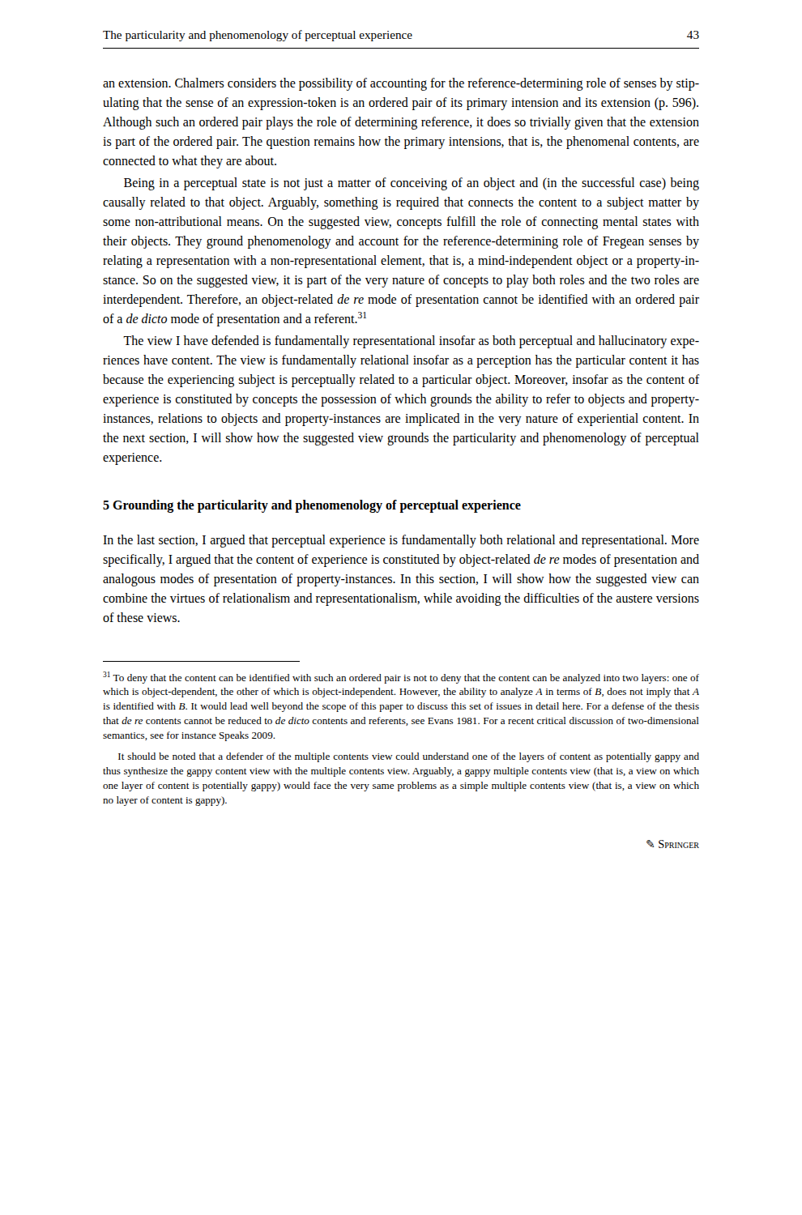The particularity and phenomenology of perceptual experience 43
an extension. Chalmers considers the possibility of accounting for the reference-determining role of senses by stipulating that the sense of an expression-token is an ordered pair of its primary intension and its extension (p. 596). Although such an ordered pair plays the role of determining reference, it does so trivially given that the extension is part of the ordered pair. The question remains how the primary intensions, that is, the phenomenal contents, are connected to what they are about.
Being in a perceptual state is not just a matter of conceiving of an object and (in the successful case) being causally related to that object. Arguably, something is required that connects the content to a subject matter by some non-attributional means. On the suggested view, concepts fulfill the role of connecting mental states with their objects. They ground phenomenology and account for the reference-determining role of Fregean senses by relating a representation with a non-representational element, that is, a mind-independent object or a property-instance. So on the suggested view, it is part of the very nature of concepts to play both roles and the two roles are interdependent. Therefore, an object-related de re mode of presentation cannot be identified with an ordered pair of a de dicto mode of presentation and a referent.31
The view I have defended is fundamentally representational insofar as both perceptual and hallucinatory experiences have content. The view is fundamentally relational insofar as a perception has the particular content it has because the experiencing subject is perceptually related to a particular object. Moreover, insofar as the content of experience is constituted by concepts the possession of which grounds the ability to refer to objects and property-instances, relations to objects and property-instances are implicated in the very nature of experiential content. In the next section, I will show how the suggested view grounds the particularity and phenomenology of perceptual experience.
5 Grounding the particularity and phenomenology of perceptual experience
In the last section, I argued that perceptual experience is fundamentally both relational and representational. More specifically, I argued that the content of experience is constituted by object-related de re modes of presentation and analogous modes of presentation of property-instances. In this section, I will show how the suggested view can combine the virtues of relationalism and representationalism, while avoiding the difficulties of the austere versions of these views.
31 To deny that the content can be identified with such an ordered pair is not to deny that the content can be analyzed into two layers: one of which is object-dependent, the other of which is object-independent. However, the ability to analyze A in terms of B, does not imply that A is identified with B. It would lead well beyond the scope of this paper to discuss this set of issues in detail here. For a defense of the thesis that de re contents cannot be reduced to de dicto contents and referents, see Evans 1981. For a recent critical discussion of two-dimensional semantics, see for instance Speaks 2009.
It should be noted that a defender of the multiple contents view could understand one of the layers of content as potentially gappy and thus synthesize the gappy content view with the multiple contents view. Arguably, a gappy multiple contents view (that is, a view on which one layer of content is potentially gappy) would face the very same problems as a simple multiple contents view (that is, a view on which no layer of content is gappy).
✎ Springer